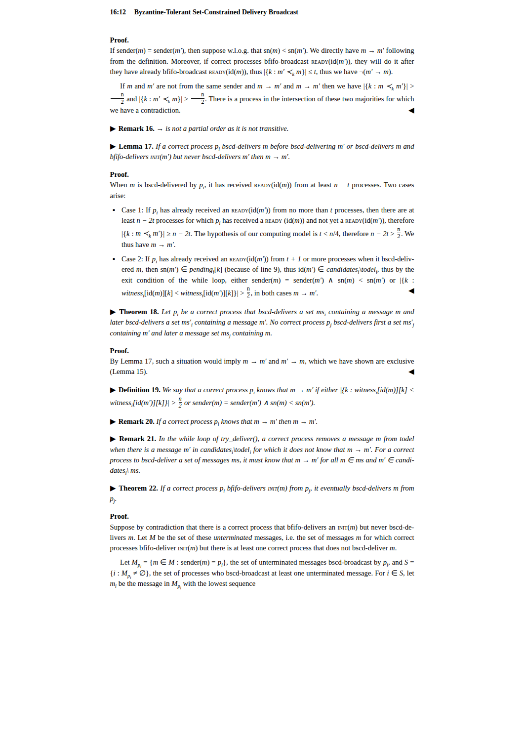16:12 Byzantine-Tolerant Set-Constrained Delivery Broadcast
If sender(m) = sender(m′), then suppose w.l.o.g. that sn(m) < sn(m′). We directly have m → m′ following from the definition. Moreover, if correct processes bfifo-broadcast ready(id(m′)), they will do it after they have already bfifo-broadcast ready(id(m)), thus |{k : m′ ≺k m}| ≤ t, thus we have ¬(m′ → m).
If m and m′ are not from the same sender and m → m′ and m → m′ then we have |{k : m ≺k m′}| > n 2 and |{k : m′ ≺k m}| > n 2. There is a process in the intersection of these two majorities for which we have a contradiction.
Remark 16. → is not a partial order as it is not transitive.
Lemma 17. If a correct process pi bscd-delivers m before bscd-delivering m′ or bscd-delivers m and bfifo-delivers init(m′) but never bscd-delivers m′ then m → m′.
When m is bscd-delivered by pi, it has received ready(id(m)) from at least n − t processes. Two cases arise:
Case 1: If pi has already received an ready(id(m′)) from no more than t processes, then there are at least n − 2t processes for which pi has received a ready (id(m)) and not yet a ready(id(m′)), therefore |{k : m ≺k m′}| ≥ n − 2t. The hypothesis of our computing model is t < n/4, therefore n − 2t > n 2. We thus have m → m′.
Case 2: If pi has already received an ready(id(m′)) from t + 1 or more processes when it bscd-delivered m, then sn(m′) ∈ pendingi[k] (because of line 9), thus id(m′) ∈ candidatesi\todeli, thus by the exit condition of the while loop, either sender(m) = sender(m′) ∧ sn(m) < sn(m′) or |{k : witnessi[id(m)][k] < witnessi[id(m′)][k]}| > n 2, in both cases m → m′.
Theorem 18. Let pi be a correct process that bscd-delivers a set msi containing a message m and later bscd-delivers a set ms′i containing a message m′. No correct process pj bscd-delivers first a set ms′j containing m′ and later a message set msj containing m.
By Lemma 17, such a situation would imply m → m′ and m′ → m, which we have shown are exclusive (Lemma 15).
Definition 19. We say that a correct process pi knows that m → m′ if either |{k : witnessi[id(m)][k] < witnessi[id(m′)][k]}| > n 2 or sender(m) = sender(m′) ∧ sn(m) < sn(m′).
Remark 20. If a correct process pi knows that m → m′ then m → m′.
Remark 21. In the while loop of try_deliver(), a correct process removes a message m from todel when there is a message m′ in candidatesi\todeli for which it does not know that m → m′. For a correct process to bscd-deliver a set of messages ms, it must know that m → m′ for all m ∈ ms and m′ ∈ candidatesi\ ms.
Theorem 22. If a correct process pi bfifo-delivers init(m) from pj, it eventually bscd-delivers m from pj.
Suppose by contradiction that there is a correct process that bfifo-delivers an init(m) but never bscd-delivers m. Let M be the set of these unterminated messages, i.e. the set of messages m for which correct processes bfifo-deliver init(m) but there is at least one correct process that does not bscd-deliver m.
Let Mpi = {m ∈ M : sender(m) = pi}, the set of unterminated messages bscd-broadcast by pi, and S = {i : Mpi ≠ ∅}, the set of processes who bscd-broadcast at least one unterminated message. For i ∈ S, let mi be the message in Mpi with the lowest sequence